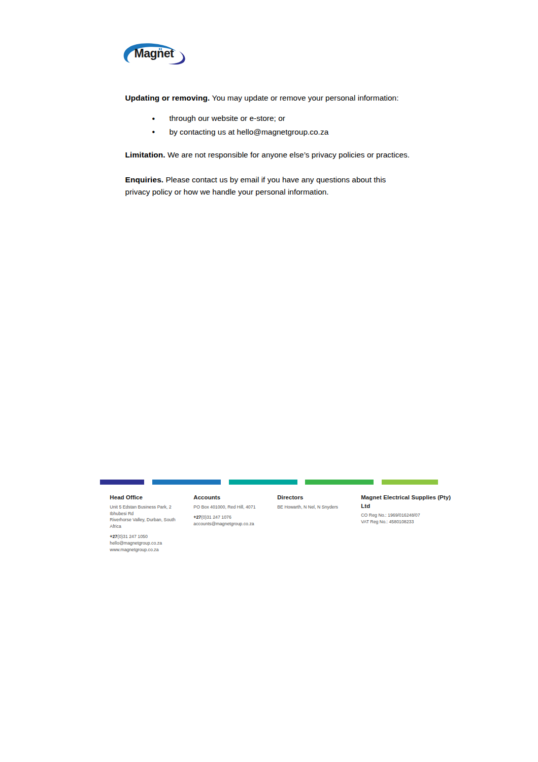Magnet
Updating or removing. You may update or remove your personal information:
through our website or e-store; or
by contacting us at hello@magnetgroup.co.za
Limitation. We are not responsible for anyone else’s privacy policies or practices.
Enquiries. Please contact us by email if you have any questions about this privacy policy or how we handle your personal information.
Head Office
Unit 5 Edstan Business Park, 2 Ibhubesi Rd
Riverhorse Valley, Durban, South Africa
+27(0)31 247 1050
hello@magnetgroup.co.za
www.magnetgroup.co.za
Accounts
PO Box 401000, Red Hill, 4071
+27(0)31 247 1076
accounts@magnetgroup.co.za
Directors
BE Howarth, N Nel, N Snyders
Magnet Electrical Supplies (Pty) Ltd
CO Reg No.: 1969/016248/07
VAT Reg No.: 4580108233